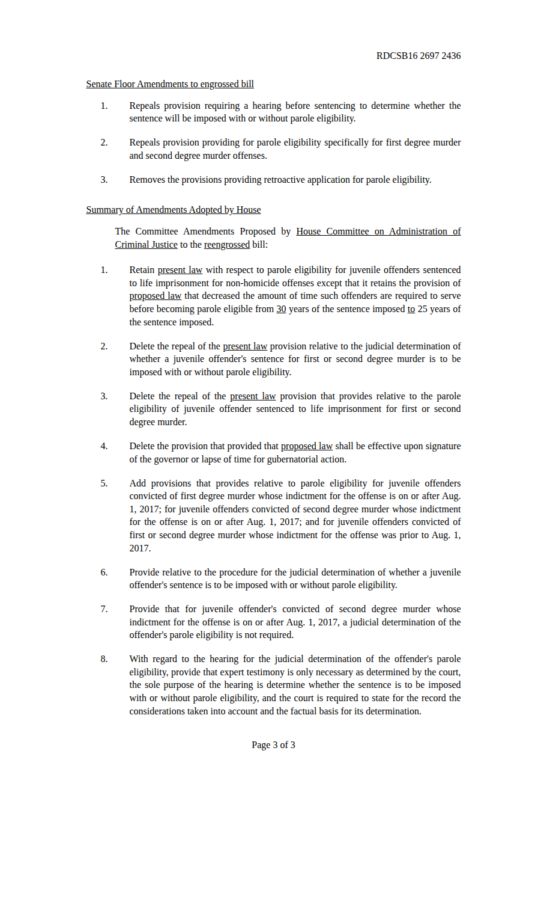RDCSB16 2697 2436
Senate Floor Amendments to engrossed bill
1. Repeals provision requiring a hearing before sentencing to determine whether the sentence will be imposed with or without parole eligibility.
2. Repeals provision providing for parole eligibility specifically for first degree murder and second degree murder offenses.
3. Removes the provisions providing retroactive application for parole eligibility.
Summary of Amendments Adopted by House
The Committee Amendments Proposed by House Committee on Administration of Criminal Justice to the reengrossed bill:
1. Retain present law with respect to parole eligibility for juvenile offenders sentenced to life imprisonment for non-homicide offenses except that it retains the provision of proposed law that decreased the amount of time such offenders are required to serve before becoming parole eligible from 30 years of the sentence imposed to 25 years of the sentence imposed.
2. Delete the repeal of the present law provision relative to the judicial determination of whether a juvenile offender's sentence for first or second degree murder is to be imposed with or without parole eligibility.
3. Delete the repeal of the present law provision that provides relative to the parole eligibility of juvenile offender sentenced to life imprisonment for first or second degree murder.
4. Delete the provision that provided that proposed law shall be effective upon signature of the governor or lapse of time for gubernatorial action.
5. Add provisions that provides relative to parole eligibility for juvenile offenders convicted of first degree murder whose indictment for the offense is on or after Aug. 1, 2017; for juvenile offenders convicted of second degree murder whose indictment for the offense is on or after Aug. 1, 2017; and for juvenile offenders convicted of first or second degree murder whose indictment for the offense was prior to Aug. 1, 2017.
6. Provide relative to the procedure for the judicial determination of whether a juvenile offender's sentence is to be imposed with or without parole eligibility.
7. Provide that for juvenile offender's convicted of second degree murder whose indictment for the offense is on or after Aug. 1, 2017, a judicial determination of the offender's parole eligibility is not required.
8. With regard to the hearing for the judicial determination of the offender's parole eligibility, provide that expert testimony is only necessary as determined by the court, the sole purpose of the hearing is determine whether the sentence is to be imposed with or without parole eligibility, and the court is required to state for the record the considerations taken into account and the factual basis for its determination.
Page 3 of 3